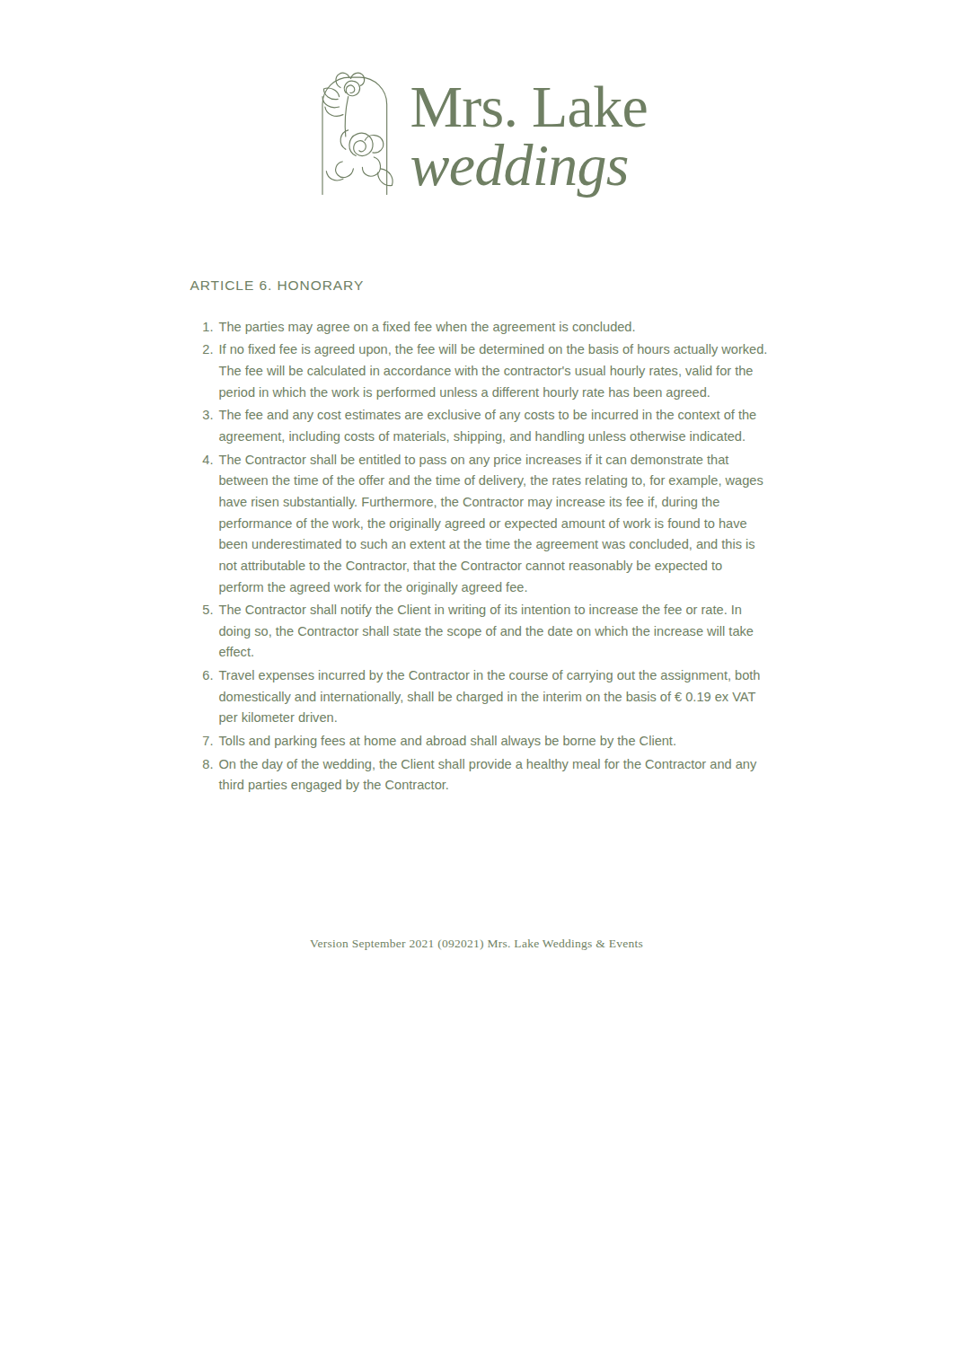Mrs. Lake weddings
Article 6. Honorary
The parties may agree on a fixed fee when the agreement is concluded.
If no fixed fee is agreed upon, the fee will be determined on the basis of hours actually worked. The fee will be calculated in accordance with the contractor's usual hourly rates, valid for the period in which the work is performed unless a different hourly rate has been agreed.
The fee and any cost estimates are exclusive of any costs to be incurred in the context of the agreement, including costs of materials, shipping, and handling unless otherwise indicated.
The Contractor shall be entitled to pass on any price increases if it can demonstrate that between the time of the offer and the time of delivery, the rates relating to, for example, wages have risen substantially. Furthermore, the Contractor may increase its fee if, during the performance of the work, the originally agreed or expected amount of work is found to have been underestimated to such an extent at the time the agreement was concluded, and this is not attributable to the Contractor, that the Contractor cannot reasonably be expected to perform the agreed work for the originally agreed fee.
The Contractor shall notify the Client in writing of its intention to increase the fee or rate. In doing so, the Contractor shall state the scope of and the date on which the increase will take effect.
Travel expenses incurred by the Contractor in the course of carrying out the assignment, both domestically and internationally, shall be charged in the interim on the basis of € 0.19 ex VAT per kilometer driven.
Tolls and parking fees at home and abroad shall always be borne by the Client.
On the day of the wedding, the Client shall provide a healthy meal for the Contractor and any third parties engaged by the Contractor.
Version September 2021 (092021) Mrs. Lake Weddings & Events